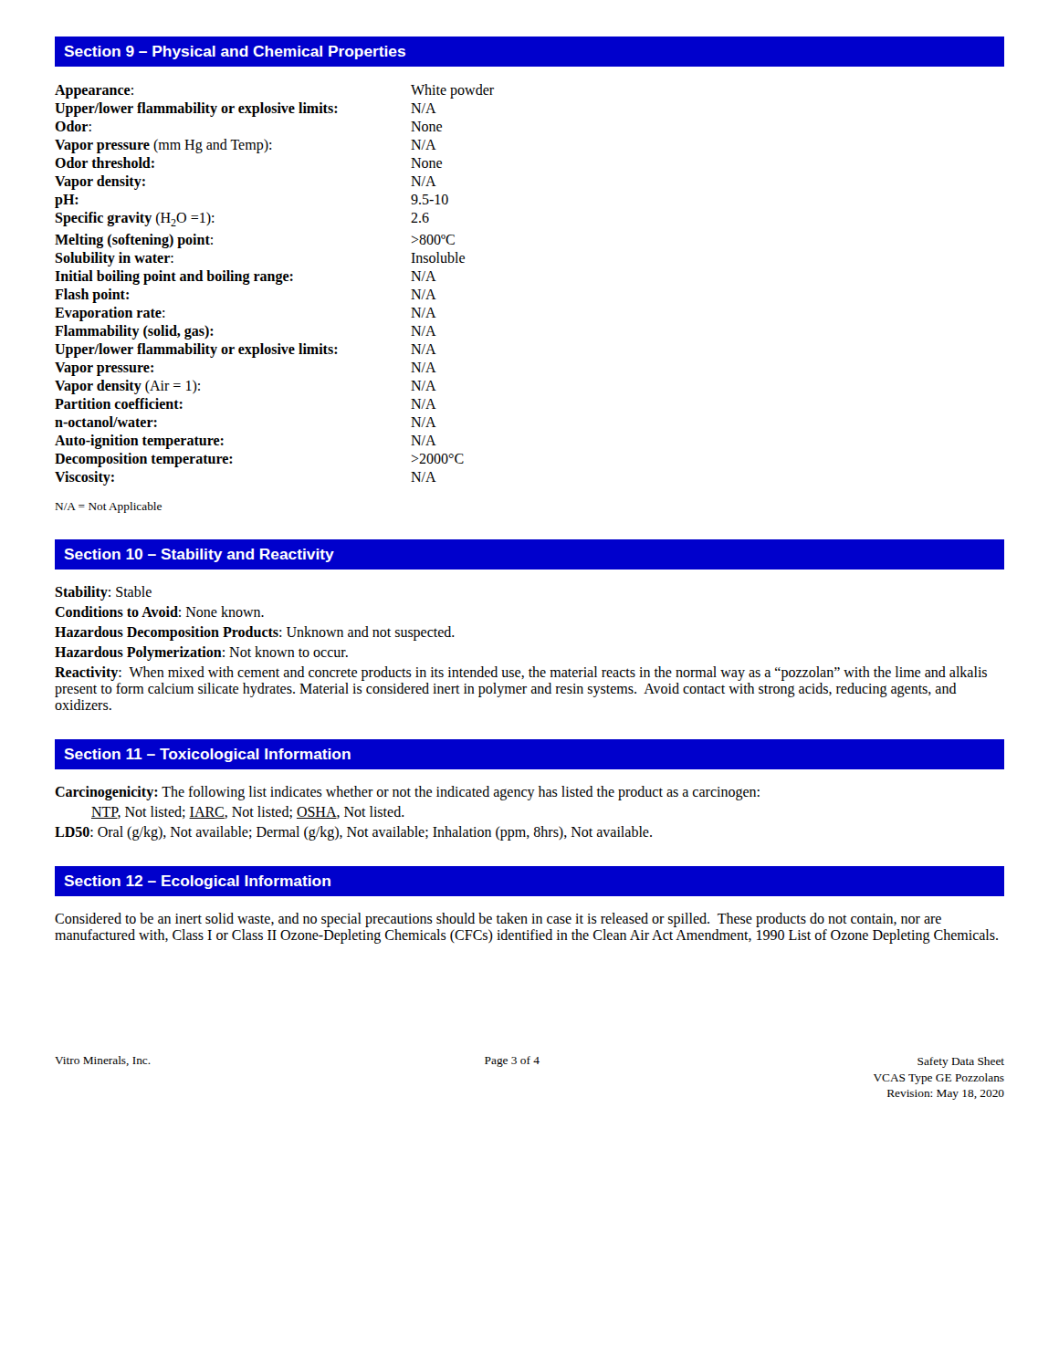Section 9 – Physical and Chemical Properties
| Appearance : | White powder |
| Upper/lower flammability or explosive limits: | N/A |
| Odor : | None |
| Vapor pressure (mm Hg and Temp): | N/A |
| Odor threshold: | None |
| Vapor density: | N/A |
| pH: | 9.5-10 |
| Specific gravity (H 2 O =1): | 2.6 |
| Melting (softening) point : | >800ºC |
| Solubility in water : | Insoluble |
| Initial boiling point and boiling range: | N/A |
| Flash point: | N/A |
| Evaporation rate : | N/A |
| Flammability (solid, gas): | N/A |
| Upper/lower flammability or explosive limits: | N/A |
| Vapor pressure: | N/A |
| Vapor density (Air = 1): | N/A |
| Partition coefficient: | N/A |
| n-octanol/water: | N/A |
| Auto-ignition temperature: | N/A |
| Decomposition temperature: | >2000°C |
| Viscosity: | N/A |
N/A = Not Applicable
Section 10 – Stability and Reactivity
Stability: Stable
Conditions to Avoid: None known.
Hazardous Decomposition Products: Unknown and not suspected.
Hazardous Polymerization: Not known to occur.
Reactivity: When mixed with cement and concrete products in its intended use, the material reacts in the normal way as a “pozzolan” with the lime and alkalis present to form calcium silicate hydrates. Material is considered inert in polymer and resin systems. Avoid contact with strong acids, reducing agents, and oxidizers.
Section 11 – Toxicological Information
Carcinogenicity: The following list indicates whether or not the indicated agency has listed the product as a carcinogen:
NTP, Not listed; IARC, Not listed; OSHA, Not listed.
LD50: Oral (g/kg), Not available; Dermal (g/kg), Not available; Inhalation (ppm, 8hrs), Not available.
Section 12 – Ecological Information
Considered to be an inert solid waste, and no special precautions should be taken in case it is released or spilled. These products do not contain, nor are manufactured with, Class I or Class II Ozone-Depleting Chemicals (CFCs) identified in the Clean Air Act Amendment, 1990 List of Ozone Depleting Chemicals.
Vitro Minerals, Inc.
Page 3 of 4
Safety Data Sheet
VCAS Type GE Pozzolans
Revision: May 18, 2020